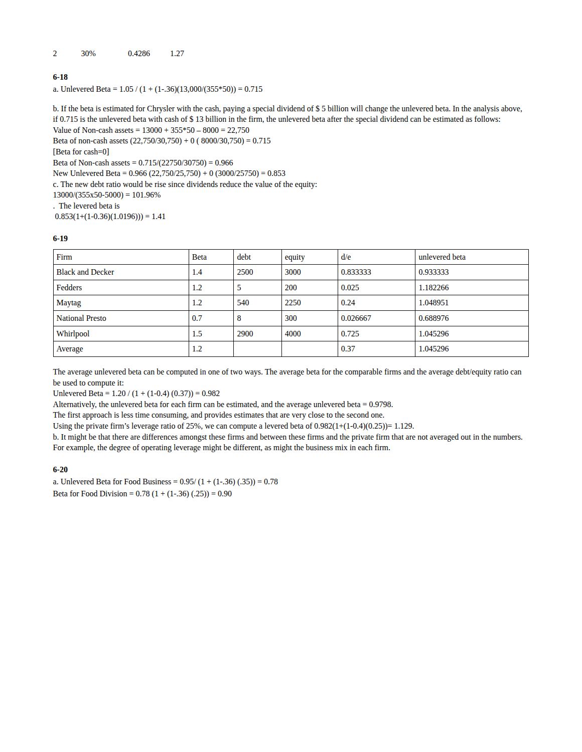2 30% 0.4286 1.27
6-18
a. Unlevered Beta = 1.05 / (1 + (1-.36)(13,000/(355*50)) = 0.715
b. If the beta is estimated for Chrysler with the cash, paying a special dividend of $ 5 billion will change the unlevered beta. In the analysis above, if 0.715 is the unlevered beta with cash of $ 13 billion in the firm, the unlevered beta after the special dividend can be estimated as follows:
Value of Non-cash assets = 13000 + 355*50 – 8000 = 22,750
Beta of non-cash assets (22,750/30,750) + 0 ( 8000/30,750) = 0.715
[Beta for cash=0]
Beta of Non-cash assets = 0.715/(22750/30750) = 0.966
New Unlevered Beta = 0.966 (22,750/25,750) + 0 (3000/25750) = 0.853
c. The new debt ratio would be rise since dividends reduce the value of the equity:
13000/(355x50-5000) = 101.96%
. The levered beta is
0.853(1+(1-0.36)(1.0196))) = 1.41
6-19
| Firm | Beta | debt | equity | d/e | unlevered beta |
| Black and Decker | 1.4 | 2500 | 3000 | 0.833333 | 0.933333 |
| Fedders | 1.2 | 5 | 200 | 0.025 | 1.182266 |
| Maytag | 1.2 | 540 | 2250 | 0.24 | 1.048951 |
| National Presto | 0.7 | 8 | 300 | 0.026667 | 0.688976 |
| Whirlpool | 1.5 | 2900 | 4000 | 0.725 | 1.045296 |
| Average | 1.2 | | | 0.37 | 1.045296 |
The average unlevered beta can be computed in one of two ways. The average beta for the comparable firms and the average debt/equity ratio can be used to compute it:
Unlevered Beta = 1.20 / (1 + (1-0.4) (0.37)) = 0.982
Alternatively, the unlevered beta for each firm can be estimated, and the average unlevered beta = 0.9798.
The first approach is less time consuming, and provides estimates that are very close to the second one.
Using the private firm’s leverage ratio of 25%, we can compute a levered beta of 0.982(1+(1-0.4)(0.25))= 1.129.
b. It might be that there are differences amongst these firms and between these firms and the private firm that are not averaged out in the numbers. For example, the degree of operating leverage might be different, as might the business mix in each firm.
6-20
a. Unlevered Beta for Food Business = 0.95/ (1 + (1-.36) (.35)) = 0.78
Beta for Food Division = 0.78 (1 + (1-.36) (.25)) = 0.90